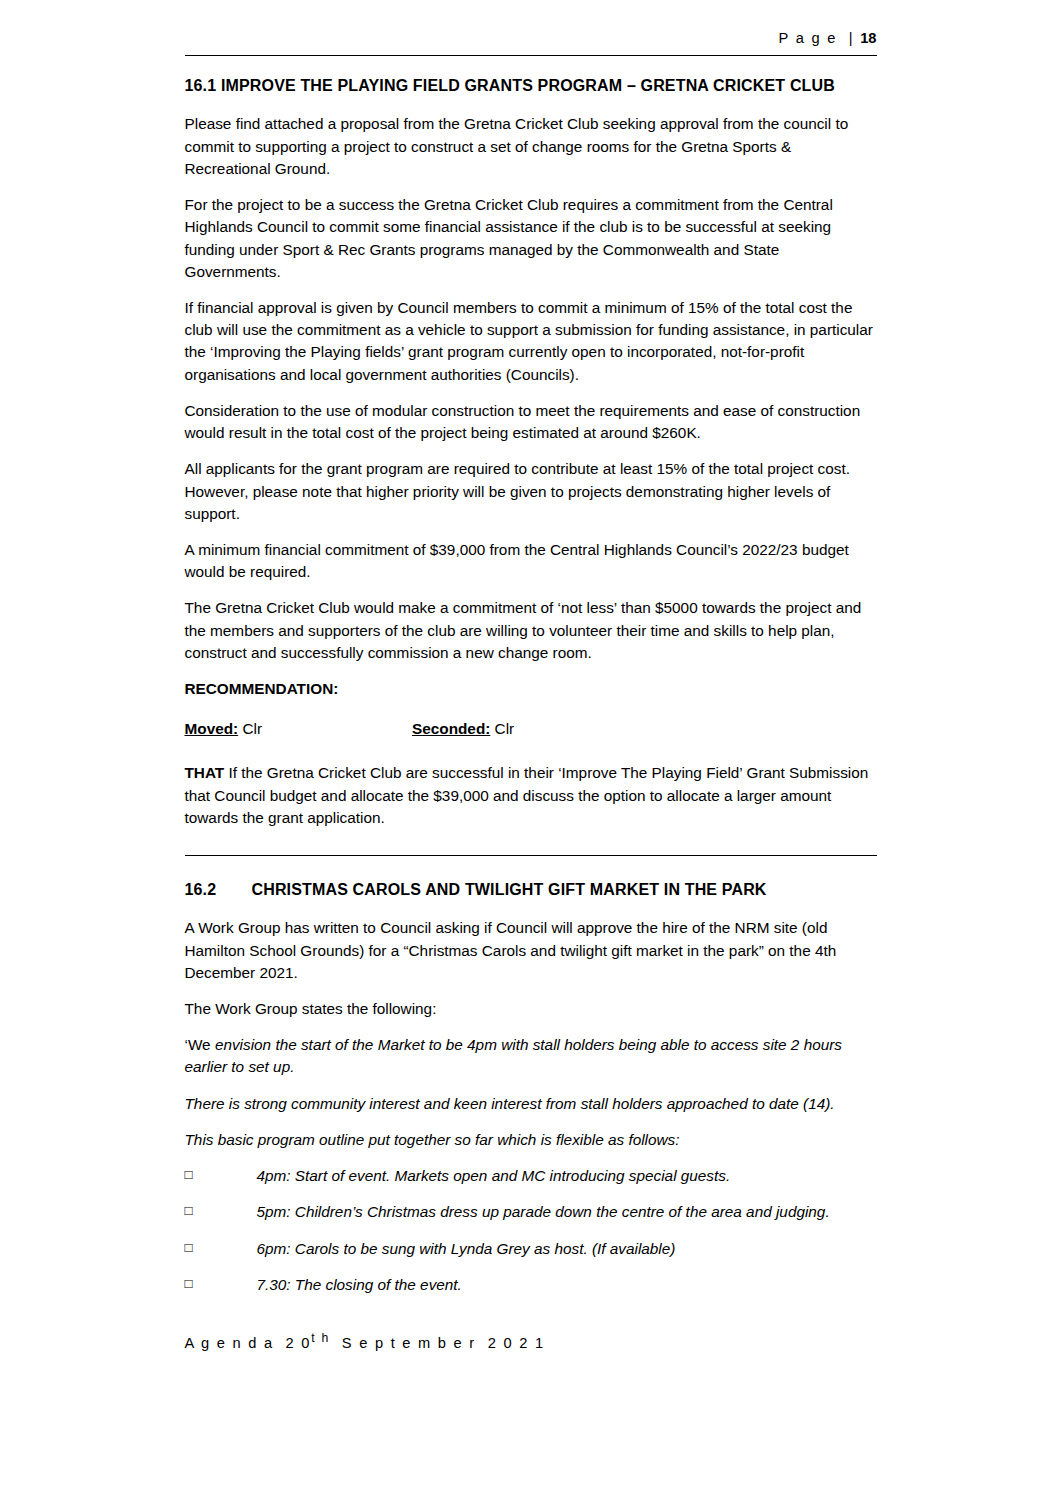P a g e | 18
16.1 IMPROVE THE PLAYING FIELD GRANTS PROGRAM – GRETNA CRICKET CLUB
Please find attached a proposal from the Gretna Cricket Club seeking approval from the council to commit to supporting a project to construct a set of change rooms for the Gretna Sports & Recreational Ground.
For the project to be a success the Gretna Cricket Club requires a commitment from the Central Highlands Council to commit some financial assistance if the club is to be successful at seeking funding under Sport & Rec Grants programs managed by the Commonwealth and State Governments.
If financial approval is given by Council members to commit a minimum of 15% of the total cost the club will use the commitment as a vehicle to support a submission for funding assistance, in particular the ‘Improving the Playing fields’ grant program currently open to incorporated, not-for-profit organisations and local government authorities (Councils).
Consideration to the use of modular construction to meet the requirements and ease of construction would result in the total cost of the project being estimated at around $260K.
All applicants for the grant program are required to contribute at least 15% of the total project cost. However, please note that higher priority will be given to projects demonstrating higher levels of support.
A minimum financial commitment of $39,000 from the Central Highlands Council’s 2022/23 budget would be required.
The Gretna Cricket Club would make a commitment of ‘not less’ than $5000 towards the project and the members and supporters of the club are willing to volunteer their time and skills to help plan, construct and successfully commission a new change room.
RECOMMENDATION:
Moved: Clr Seconded: Clr
THAT If the Gretna Cricket Club are successful in their ‘Improve The Playing Field’ Grant Submission that Council budget and allocate the $39,000 and discuss the option to allocate a larger amount towards the grant application.
16.2 CHRISTMAS CAROLS AND TWILIGHT GIFT MARKET IN THE PARK
A Work Group has written to Council asking if Council will approve the hire of the NRM site (old Hamilton School Grounds) for a “Christmas Carols and twilight gift market in the park” on the 4th December 2021.
The Work Group states the following:
‘We envision the start of the Market to be 4pm with stall holders being able to access site 2 hours earlier to set up.
There is strong community interest and keen interest from stall holders approached to date (14).
This basic program outline put together so far which is flexible as follows:
4pm: Start of event. Markets open and MC introducing special guests.
5pm: Children’s Christmas dress up parade down the centre of the area and judging.
6pm: Carols to be sung with Lynda Grey as host. (If available)
7.30: The closing of the event.
A g e n d a 2 0t h S e p t e m b e r 2 0 2 1